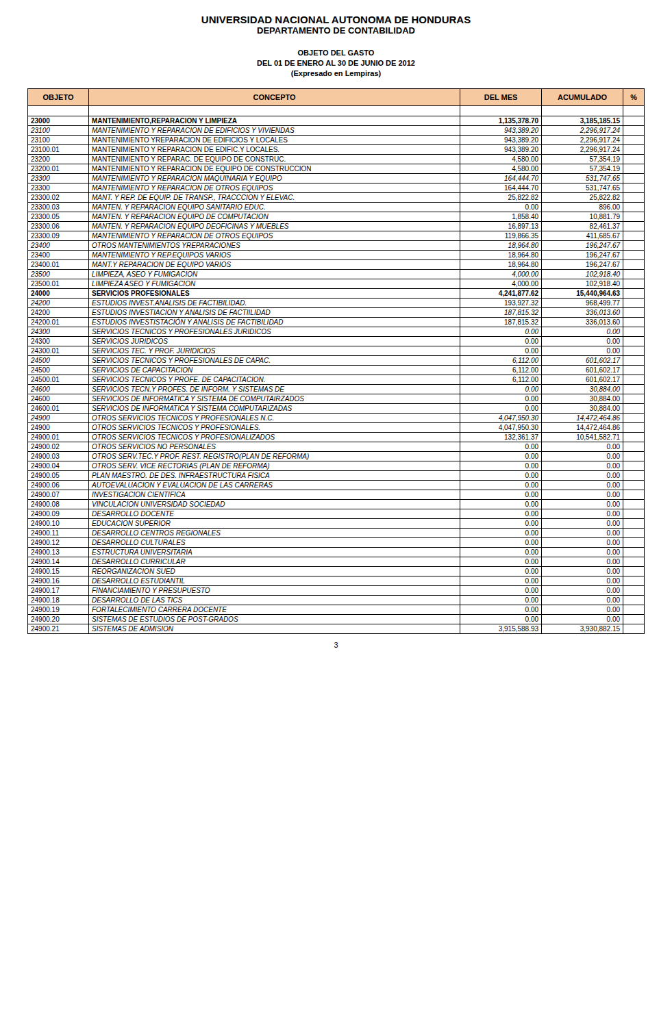UNIVERSIDAD NACIONAL AUTONOMA DE HONDURAS
DEPARTAMENTO DE CONTABILIDAD
OBJETO DEL GASTO
DEL 01 DE ENERO AL 30 DE JUNIO DE 2012
(Expresado en Lempiras)
| OBJETO | CONCEPTO | DEL MES | ACUMULADO | % |
| --- | --- | --- | --- | --- |
| 23000 | MANTENIMIENTO,REPARACION Y LIMPIEZA | 1,135,378.70 | 3,185,185.15 | |
| 23100 | MANTENIMIENTO Y REPARACION DE EDIFICIOS Y VIVIENDAS | 943,389.20 | 2,296,917.24 | |
| 23100 | MANTENIMIENTO YREPARACION DE EDIFICIOS Y LOCALES | 943,389.20 | 2,296,917.24 | |
| 23100.01 | MANTENIMIENTO Y REPARACION DE EDIFIC.Y LOCALES. | 943,389.20 | 2,296,917.24 | |
| 23200 | MANTENIMIENTO Y REPARAC. DE EQUIPO DE CONSTRUC. | 4,580.00 | 57,354.19 | |
| 23200.01 | MANTENIMIENTO Y REPARACION DE EQUIPO DE CONSTRUCCION | 4,580.00 | 57,354.19 | |
| 23300 | MANTENIMIENTO Y REPARACION MAQUINARIA Y EQUIPO | 164,444.70 | 531,747.65 | |
| 23300 | MANTENIMIENTO Y REPARACION DE OTROS EQUIPOS | 164,444.70 | 531,747.65 | |
| 23300.02 | MANT. Y REP. DE EQUIP. DE TRANSP., TRACCCION Y ELEVAC. | 25,822.82 | 25,822.82 | |
| 23300.03 | MANTEN. Y REPARACION EQUIPO SANITARIO EDUC. | 0.00 | 896.00 | |
| 23300.05 | MANTEN. Y REPARACION EQUIPO DE COMPUTACION | 1,858.40 | 10,881.79 | |
| 23300.06 | MANTEN. Y REPARACION EQUIPO DEOFICINAS Y MUEBLES | 16,897.13 | 82,461.37 | |
| 23300.09 | MANTENIMIENTO Y REPARACION DE OTROS EQUIPOS | 119,866.35 | 411,685.67 | |
| 23400 | OTROS MANTENIMIENTOS YREPARACIONES | 18,964.80 | 196,247.67 | |
| 23400 | MANTENIMIENTO Y REP.EQUIPOS VARIOS | 18,964.80 | 196,247.67 | |
| 23400.01 | MANT.Y REPARACION DE EQUIPO VARIOS | 18,964.80 | 196,247.67 | |
| 23500 | LIMPIEZA, ASEO Y FUMIGACION | 4,000.00 | 102,918.40 | |
| 23500.01 | LIMPIEZA ASEO Y FUMIGACION | 4,000.00 | 102,918.40 | |
| 24000 | SERVICIOS PROFESIONALES | 4,241,877.62 | 15,440,964.63 | |
| 24200 | ESTUDIOS INVEST.ANALISIS DE FACTIBILIDAD. | 193,927.32 | 968,499.77 | |
| 24200 | ESTUDIOS INVESTIACION Y ANALISIS DE FACTIILIDAD | 187,815.32 | 336,013.60 | |
| 24200.01 | ESTUDIOS INVESTISTACIÓN Y ANALISIS DE FACTIBILIDAD | 187,815.32 | 336,013.60 | |
| 24300 | SERVICIOS TECNICOS Y PROFESIONALES JURIDICOS | 0.00 | 0.00 | |
| 24300 | SERVICIOS JURIDICOS | 0.00 | 0.00 | |
| 24300.01 | SERVICIOS TEC. Y PROF. JURIDICIOS | 0.00 | 0.00 | |
| 24500 | SERVICIOS TECNICOS Y PROFESIONALES DE CAPAC. | 6,112.00 | 601,602.17 | |
| 24500 | SERVICIOS DE CAPACITACION | 6,112.00 | 601,602.17 | |
| 24500.01 | SERVICIOS TECNICOS Y PROFE. DE CAPACITACION. | 6,112.00 | 601,602.17 | |
| 24600 | SERVICIOS TECN.Y PROFES. DE INFORM. Y SISTEMAS DE | 0.00 | 30,884.00 | |
| 24600 | SERVICIOS DE INFORMATICA Y SISTEMA DE COMPUTAIRZADOS | 0.00 | 30,884.00 | |
| 24600.01 | SERVICIOS DE INFORMATICA Y SISTEMA COMPUTARIZADAS | 0.00 | 30,884.00 | |
| 24900 | OTROS SERVICIOS TECNICOS Y PROFESIONALES N.C. | 4,047,950.30 | 14,472,464.86 | |
| 24900 | OTROS SERVICIOS TECNICOS Y PROFESIONALES. | 4,047,950.30 | 14,472,464.86 | |
| 24900.01 | OTROS SERVICIOS TECNICOS Y PROFESIONALIZADOS | 132,361.37 | 10,541,582.71 | |
| 24900.02 | OTROS SERVICIOS NO PERSONALES | 0.00 | 0.00 | |
| 24900.03 | OTROS SERV.TEC.Y PROF. REST. REGISTRO(PLAN DE REFORMA) | 0.00 | 0.00 | |
| 24900.04 | OTROS SERV. VICE RECTORIAS (PLAN DE REFORMA) | 0.00 | 0.00 | |
| 24900.05 | PLAN MAESTRO. DE DES. INFRAESTRUCTURA FISICA | 0.00 | 0.00 | |
| 24900.06 | AUTOEVALUACION Y EVALUACION DE LAS CARRERAS | 0.00 | 0.00 | |
| 24900.07 | INVESTIGACION CIENTIFICA | 0.00 | 0.00 | |
| 24900.08 | VINCULACION UNIVERSIDAD SOCIEDAD | 0.00 | 0.00 | |
| 24900.09 | DESARROLLO DOCENTE | 0.00 | 0.00 | |
| 24900.10 | EDUCACION SUPERIOR | 0.00 | 0.00 | |
| 24900.11 | DESARROLLO CENTROS REGIONALES | 0.00 | 0.00 | |
| 24900.12 | DESARROLLO CULTURALES | 0.00 | 0.00 | |
| 24900.13 | ESTRUCTURA UNIVERSITARIA | 0.00 | 0.00 | |
| 24900.14 | DESARROLLO CURRICULAR | 0.00 | 0.00 | |
| 24900.15 | REORGANIZACION SUED | 0.00 | 0.00 | |
| 24900.16 | DESARROLLO ESTUDIANTIL | 0.00 | 0.00 | |
| 24900.17 | FINANCIAMIENTO Y PRESUPUESTO | 0.00 | 0.00 | |
| 24900.18 | DESARROLLO DE LAS TICS | 0.00 | 0.00 | |
| 24900.19 | FORTALECIMIENTO CARRERA DOCENTE | 0.00 | 0.00 | |
| 24900.20 | SISTEMAS DE ESTUDIOS DE POST-GRADOS | 0.00 | 0.00 | |
| 24900.21 | SISTEMAS DE ADMISION | 3,915,588.93 | 3,930,882.15 | |
3